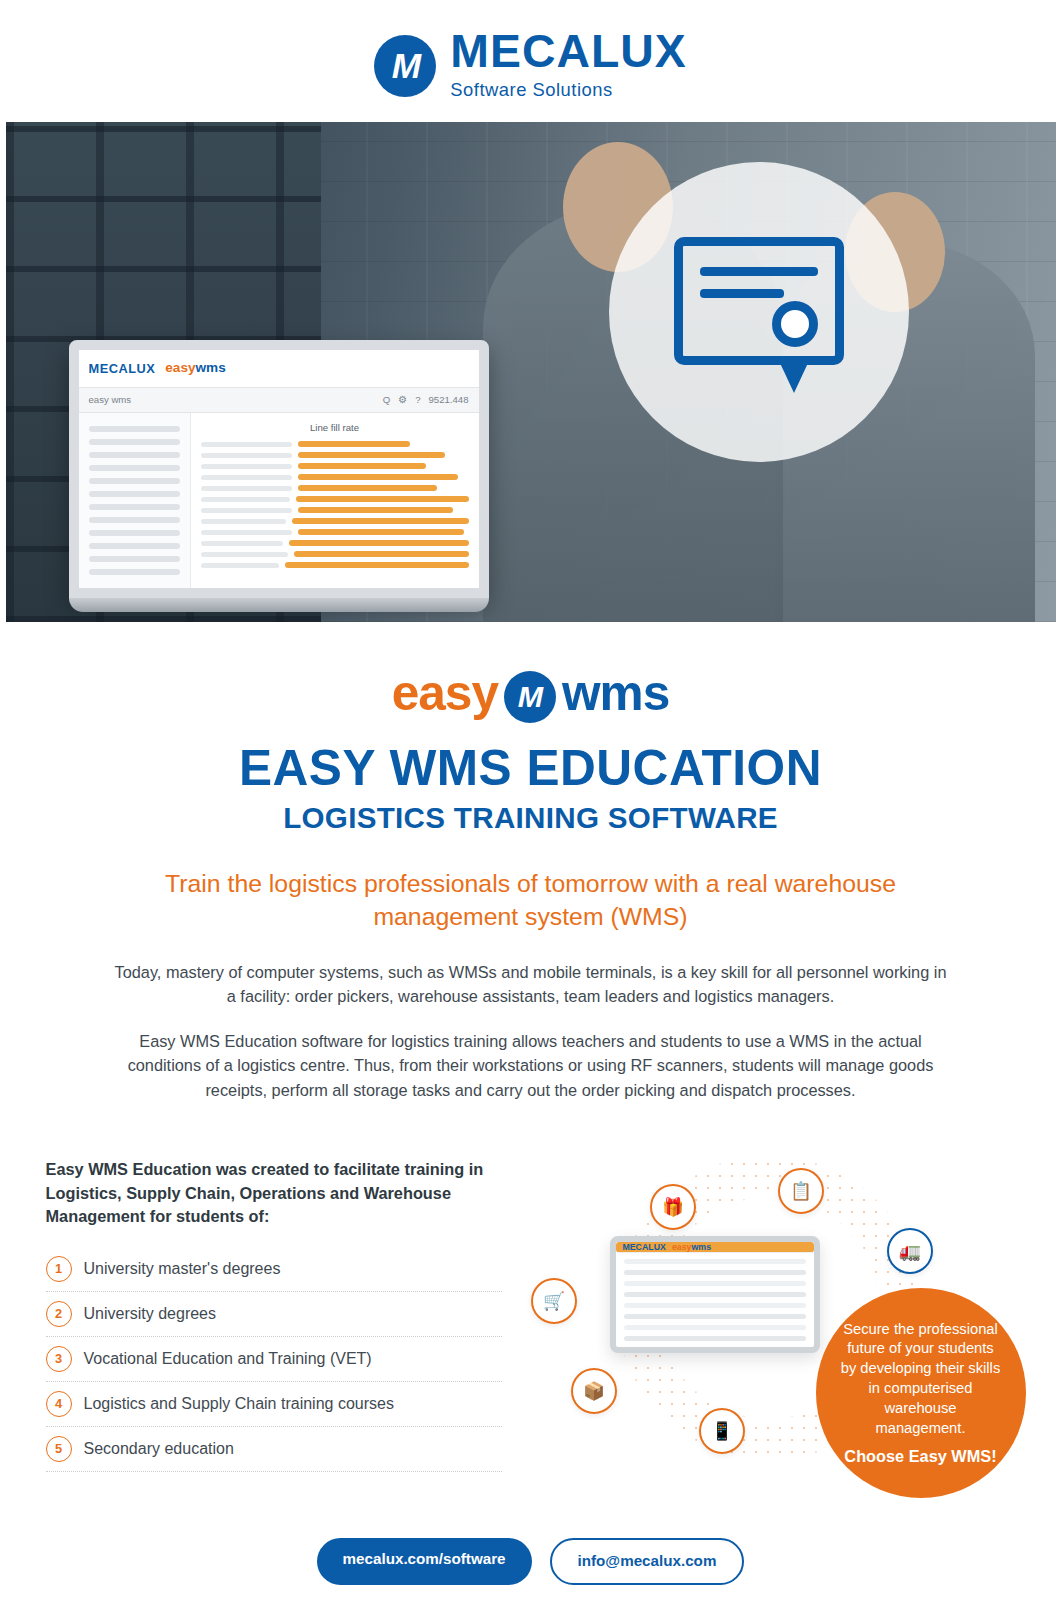M
MECALUX
Software Solutions
MECALUX easy wms
easy wms Q ⚙ ? 9521.448
Line fill rate
easy Mwms
EASY WMS EDUCATION
LOGISTICS TRAINING SOFTWARE
Train the logistics professionals of tomorrow with a real warehouse management system (WMS)
Today, mastery of computer systems, such as WMSs and mobile terminals, is a key skill for all personnel working in a facility: order pickers, warehouse assistants, team leaders and logistics managers.
Easy WMS Education software for logistics training allows teachers and students to use a WMS in the actual conditions of a logistics centre. Thus, from their workstations or using RF scanners, students will manage goods receipts, perform all storage tasks and carry out the order picking and dispatch processes.
Easy WMS Education was created to facilitate training in Logistics, Supply Chain, Operations and Warehouse Management for students of:
University master's degrees
University degrees
Vocational Education and Training (VET)
Logistics and Supply Chain training courses
Secondary education
🛒
📦
📱
📍
🚚
🚛
📋
🎁
MECALUX easy wms
Secure the professional future of your students by developing their skills in computerised warehouse management. Choose Easy WMS!
mecalux.com/software info@mecalux.com